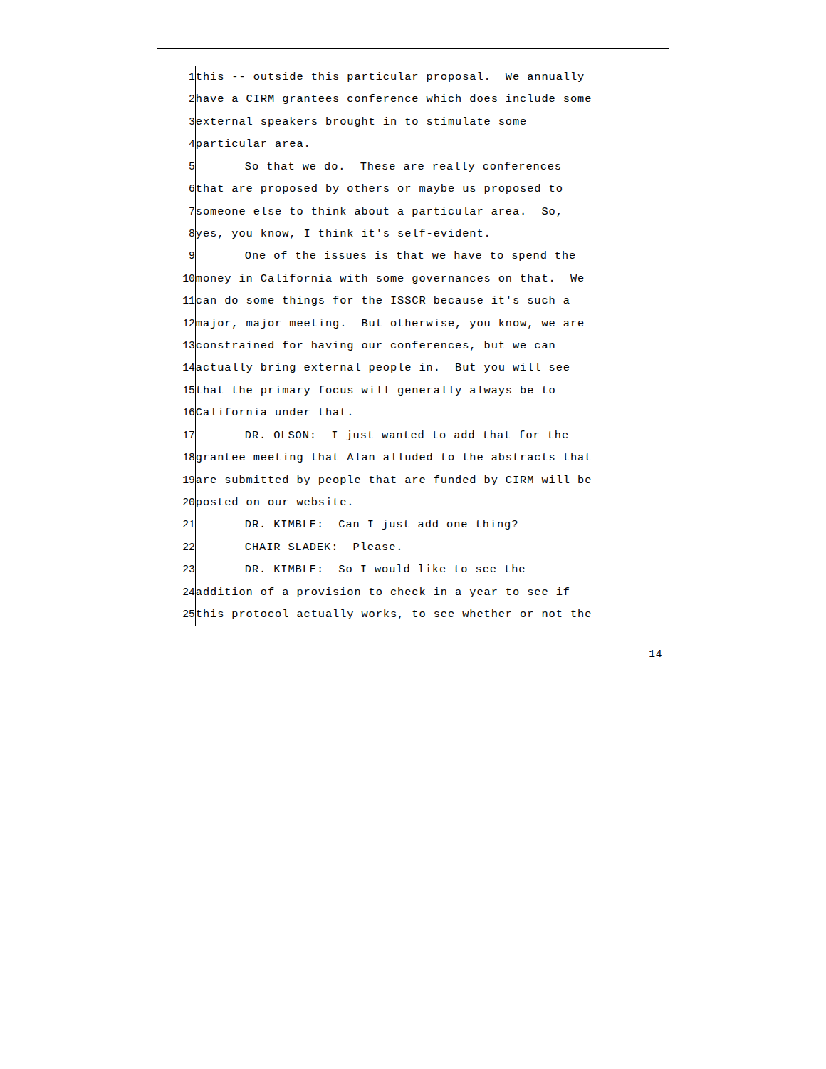| 1 | this -- outside this particular proposal. We annually |
| 2 | have a CIRM grantees conference which does include some |
| 3 | external speakers brought in to stimulate some |
| 4 | particular area. |
| 5 | So that we do. These are really conferences |
| 6 | that are proposed by others or maybe us proposed to |
| 7 | someone else to think about a particular area. So, |
| 8 | yes, you know, I think it's self-evident. |
| 9 | One of the issues is that we have to spend the |
| 10 | money in California with some governances on that. We |
| 11 | can do some things for the ISSCR because it's such a |
| 12 | major, major meeting. But otherwise, you know, we are |
| 13 | constrained for having our conferences, but we can |
| 14 | actually bring external people in. But you will see |
| 15 | that the primary focus will generally always be to |
| 16 | California under that. |
| 17 | DR. OLSON: I just wanted to add that for the |
| 18 | grantee meeting that Alan alluded to the abstracts that |
| 19 | are submitted by people that are funded by CIRM will be |
| 20 | posted on our website. |
| 21 | DR. KIMBLE: Can I just add one thing? |
| 22 | CHAIR SLADEK: Please. |
| 23 | DR. KIMBLE: So I would like to see the |
| 24 | addition of a provision to check in a year to see if |
| 25 | this protocol actually works, to see whether or not the |
14